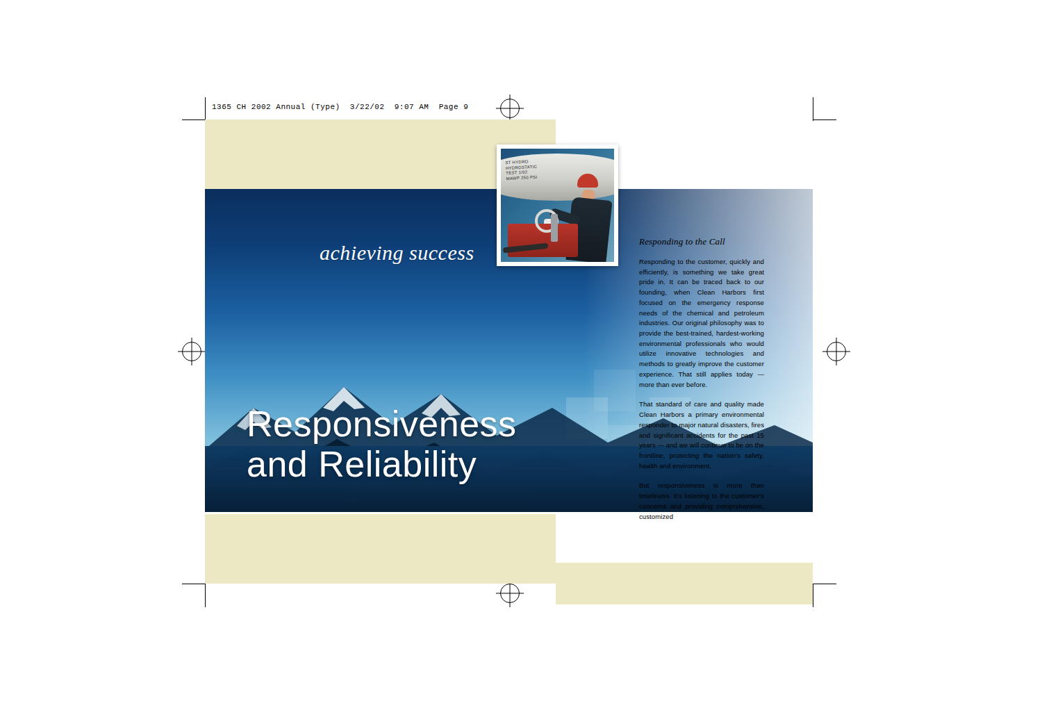1365 CH 2002 Annual (Type) 3/22/02 9:07 AM Page 9
achieving success
Responsiveness
and Reliability
ST HYDRO
HYDROSTATIC
TEST 1/02
MAWP 250 PSI
Responding to the Call
Responding to the customer, quickly and efficiently, is something we take great pride in. It can be traced back to our founding, when Clean Harbors first focused on the emergency response needs of the chemical and petroleum industries. Our original philosophy was to provide the best-trained, hardest-working environmental professionals who would utilize innovative technologies and methods to greatly improve the customer experience. That still applies today — more than ever before.
That standard of care and quality made Clean Harbors a primary environmental responder to major natural disasters, fires and significant accidents for the past 15 years — and we will continue to be on the frontline, protecting the nation's safety, health and environment.
But responsiveness is more than timeliness. It's listening to the customer's concerns and providing comprehensive, customized